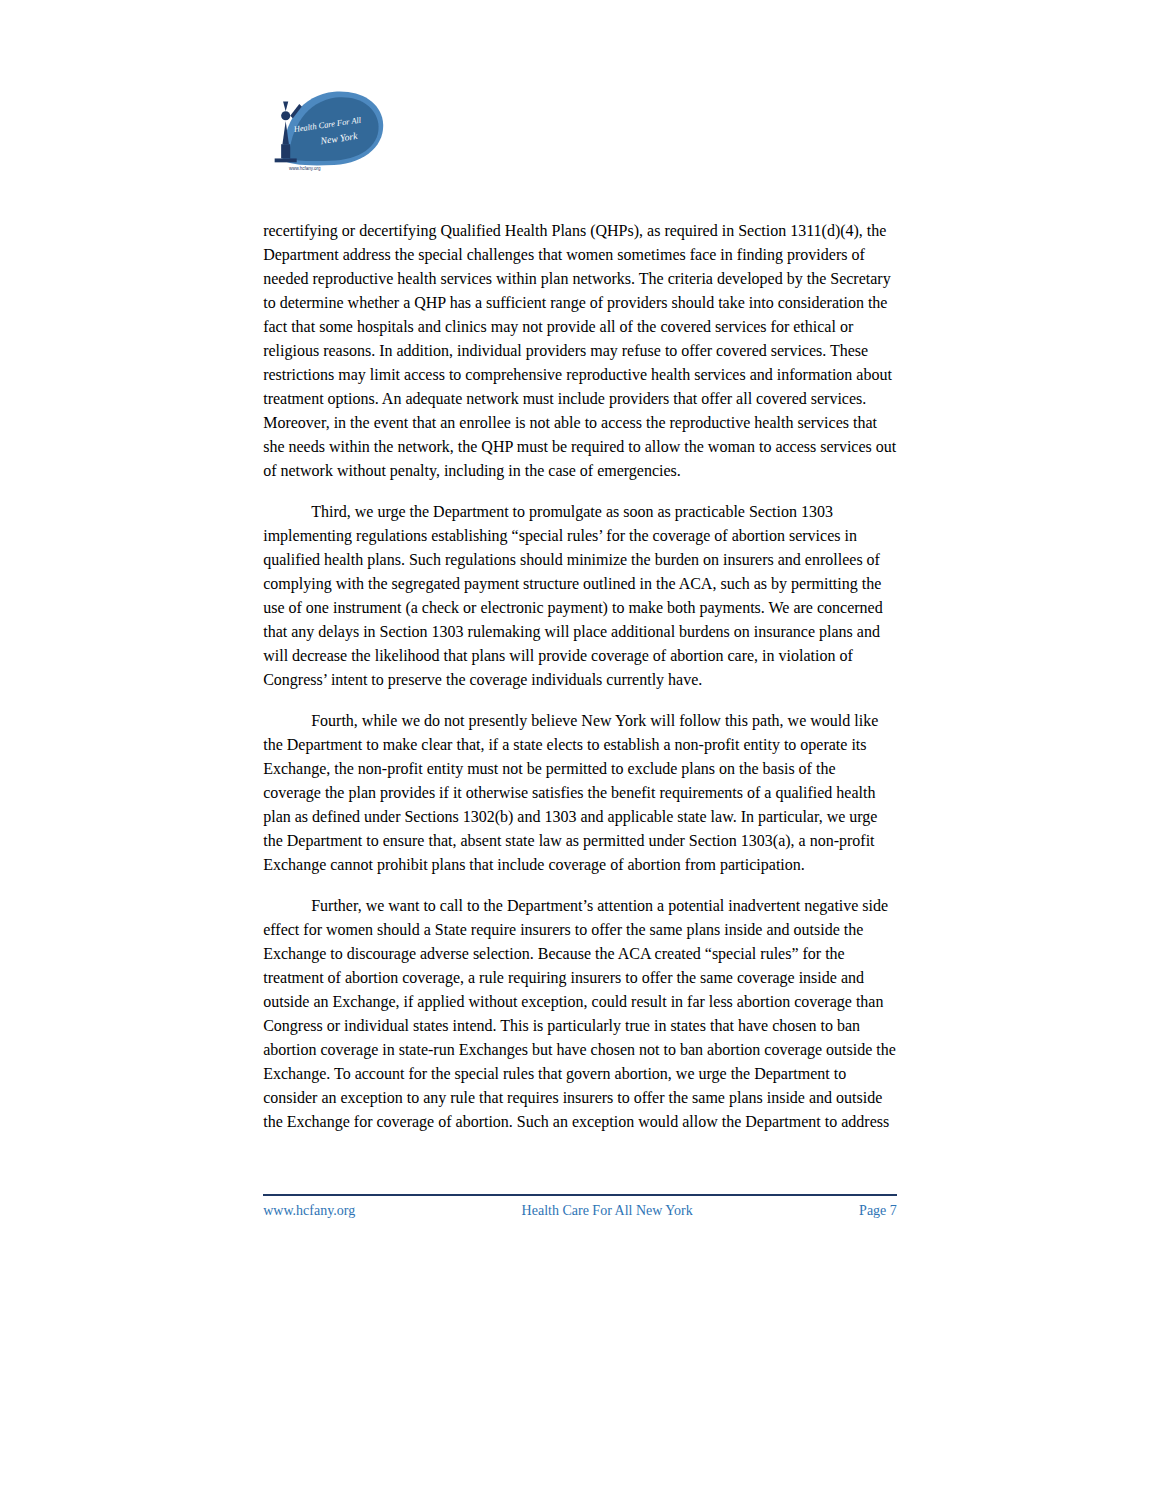Health Care For All New York www.hcfany.org
recertifying or decertifying Qualified Health Plans (QHPs), as required in Section 1311(d)(4), the Department address the special challenges that women sometimes face in finding providers of needed reproductive health services within plan networks. The criteria developed by the Secretary to determine whether a QHP has a sufficient range of providers should take into consideration the fact that some hospitals and clinics may not provide all of the covered services for ethical or religious reasons. In addition, individual providers may refuse to offer covered services. These restrictions may limit access to comprehensive reproductive health services and information about treatment options. An adequate network must include providers that offer all covered services. Moreover, in the event that an enrollee is not able to access the reproductive health services that she needs within the network, the QHP must be required to allow the woman to access services out of network without penalty, including in the case of emergencies.
Third, we urge the Department to promulgate as soon as practicable Section 1303 implementing regulations establishing “special rules’ for the coverage of abortion services in qualified health plans. Such regulations should minimize the burden on insurers and enrollees of complying with the segregated payment structure outlined in the ACA, such as by permitting the use of one instrument (a check or electronic payment) to make both payments. We are concerned that any delays in Section 1303 rulemaking will place additional burdens on insurance plans and will decrease the likelihood that plans will provide coverage of abortion care, in violation of Congress’ intent to preserve the coverage individuals currently have.
Fourth, while we do not presently believe New York will follow this path, we would like the Department to make clear that, if a state elects to establish a non-profit entity to operate its Exchange, the non-profit entity must not be permitted to exclude plans on the basis of the coverage the plan provides if it otherwise satisfies the benefit requirements of a qualified health plan as defined under Sections 1302(b) and 1303 and applicable state law. In particular, we urge the Department to ensure that, absent state law as permitted under Section 1303(a), a non-profit Exchange cannot prohibit plans that include coverage of abortion from participation.
Further, we want to call to the Department’s attention a potential inadvertent negative side effect for women should a State require insurers to offer the same plans inside and outside the Exchange to discourage adverse selection. Because the ACA created “special rules” for the treatment of abortion coverage, a rule requiring insurers to offer the same coverage inside and outside an Exchange, if applied without exception, could result in far less abortion coverage than Congress or individual states intend. This is particularly true in states that have chosen to ban abortion coverage in state-run Exchanges but have chosen not to ban abortion coverage outside the Exchange. To account for the special rules that govern abortion, we urge the Department to consider an exception to any rule that requires insurers to offer the same plans inside and outside the Exchange for coverage of abortion. Such an exception would allow the Department to address
www.hcfany.org Health Care For All New York Page 7